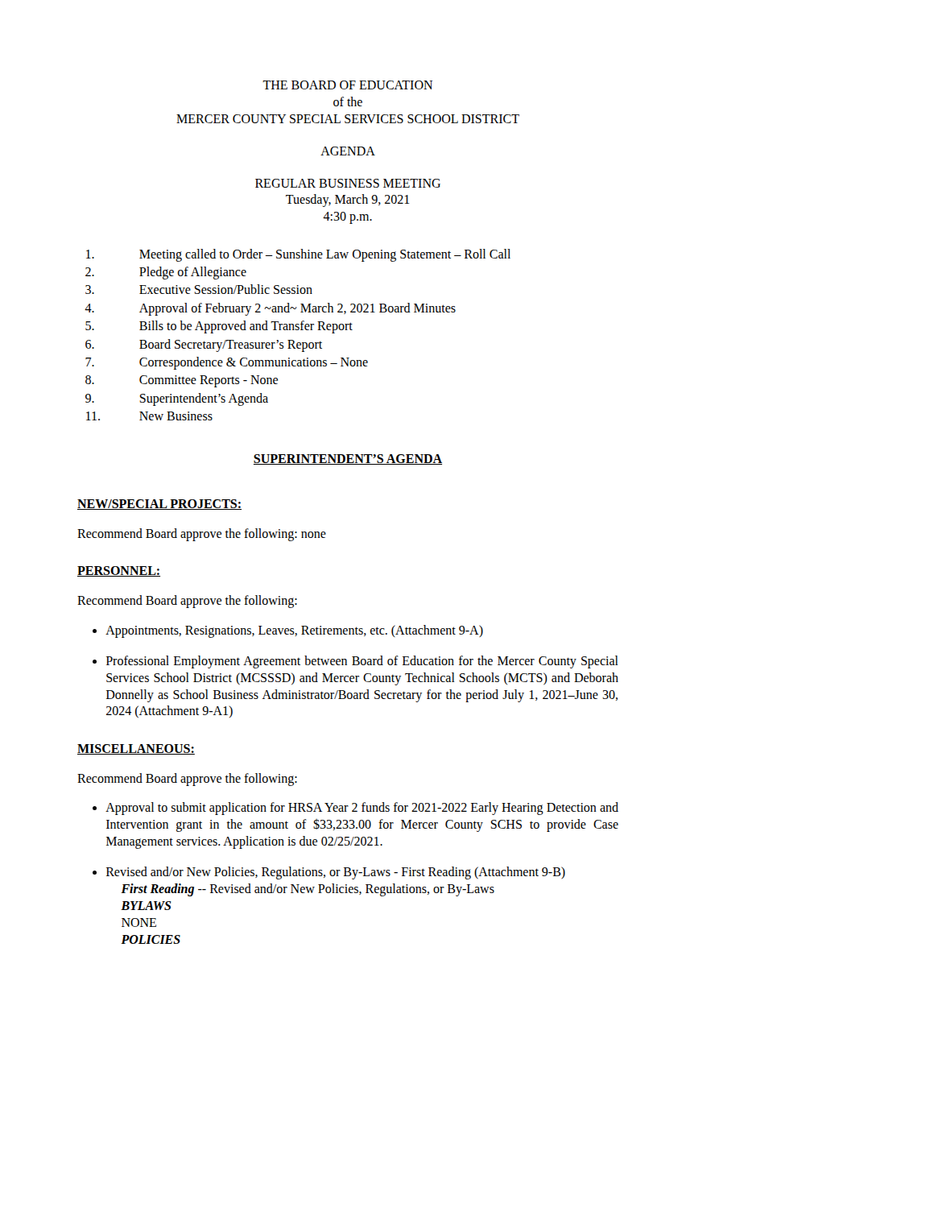THE BOARD OF EDUCATION
of the
MERCER COUNTY SPECIAL SERVICES SCHOOL DISTRICT
AGENDA
REGULAR BUSINESS MEETING
Tuesday, March 9, 2021
4:30 p.m.
1. Meeting called to Order – Sunshine Law Opening Statement – Roll Call
2. Pledge of Allegiance
3. Executive Session/Public Session
4. Approval of February 2 ~and~ March 2, 2021 Board Minutes
5. Bills to be Approved and Transfer Report
6. Board Secretary/Treasurer’s Report
7. Correspondence & Communications – None
8. Committee Reports - None
9. Superintendent’s Agenda
11. New Business
SUPERINTENDENT’S AGENDA
NEW/SPECIAL PROJECTS:
Recommend Board approve the following: none
PERSONNEL:
Recommend Board approve the following:
Appointments, Resignations, Leaves, Retirements, etc. (Attachment 9-A)
Professional Employment Agreement between Board of Education for the Mercer County Special Services School District (MCSSSD) and Mercer County Technical Schools (MCTS) and Deborah Donnelly as School Business Administrator/Board Secretary for the period July 1, 2021–June 30, 2024 (Attachment 9-A1)
MISCELLANEOUS:
Recommend Board approve the following:
Approval to submit application for HRSA Year 2 funds for 2021-2022 Early Hearing Detection and Intervention grant in the amount of $33,233.00 for Mercer County SCHS to provide Case Management services. Application is due 02/25/2021.
Revised and/or New Policies, Regulations, or By-Laws - First Reading (Attachment 9-B)
First Reading -- Revised and/or New Policies, Regulations, or By-Laws
BYLAWS
NONE
POLICIES